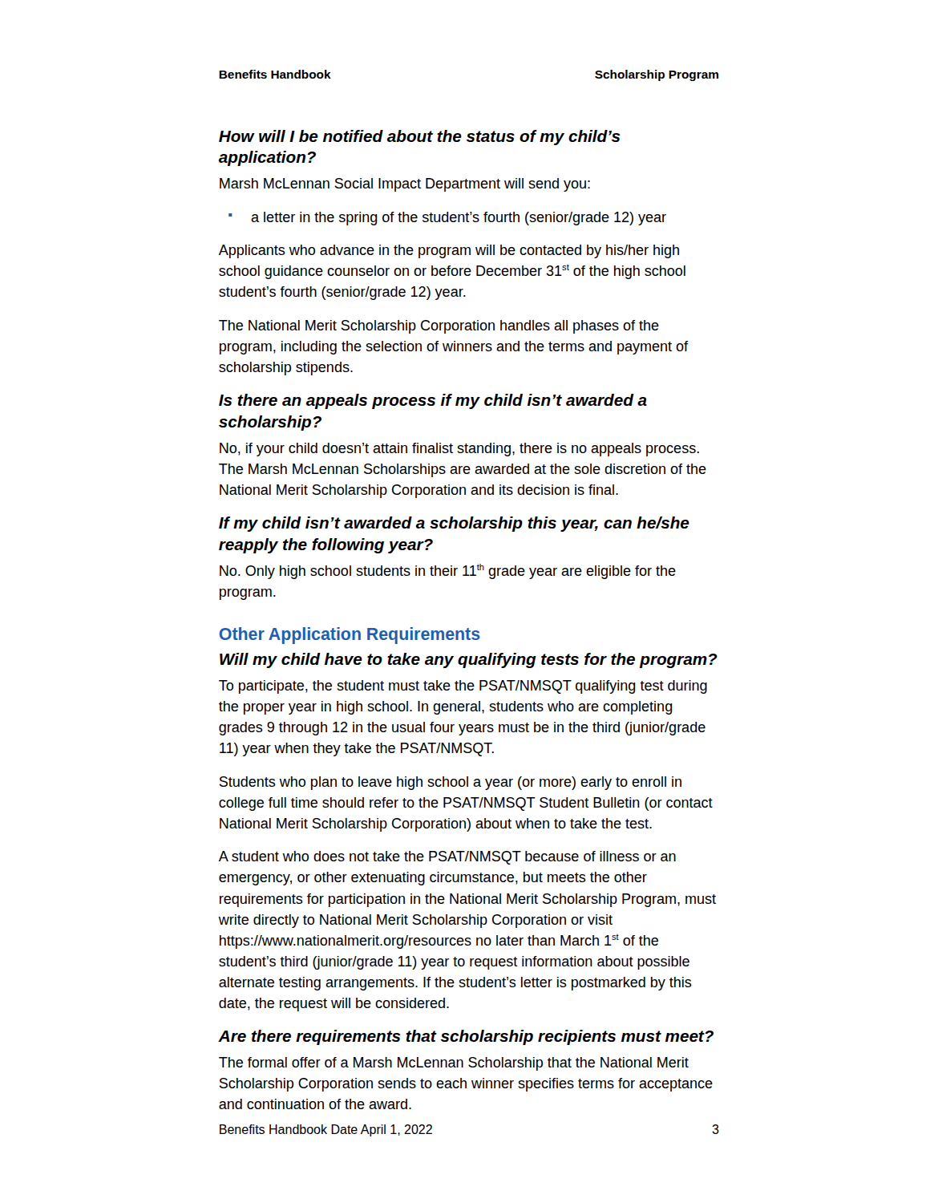Benefits Handbook Scholarship Program
How will I be notified about the status of my child’s application?
Marsh McLennan Social Impact Department will send you:
a letter in the spring of the student’s fourth (senior/grade 12) year
Applicants who advance in the program will be contacted by his/her high school guidance counselor on or before December 31st of the high school student’s fourth (senior/grade 12) year.
The National Merit Scholarship Corporation handles all phases of the program, including the selection of winners and the terms and payment of scholarship stipends.
Is there an appeals process if my child isn’t awarded a scholarship?
No, if your child doesn’t attain finalist standing, there is no appeals process. The Marsh McLennan Scholarships are awarded at the sole discretion of the National Merit Scholarship Corporation and its decision is final.
If my child isn’t awarded a scholarship this year, can he/she reapply the following year?
No. Only high school students in their 11th grade year are eligible for the program.
Other Application Requirements
Will my child have to take any qualifying tests for the program?
To participate, the student must take the PSAT/NMSQT qualifying test during the proper year in high school. In general, students who are completing grades 9 through 12 in the usual four years must be in the third (junior/grade 11) year when they take the PSAT/NMSQT.
Students who plan to leave high school a year (or more) early to enroll in college full time should refer to the PSAT/NMSQT Student Bulletin (or contact National Merit Scholarship Corporation) about when to take the test.
A student who does not take the PSAT/NMSQT because of illness or an emergency, or other extenuating circumstance, but meets the other requirements for participation in the National Merit Scholarship Program, must write directly to National Merit Scholarship Corporation or visit https://www.nationalmerit.org/resources no later than March 1st of the student’s third (junior/grade 11) year to request information about possible alternate testing arrangements. If the student’s letter is postmarked by this date, the request will be considered.
Are there requirements that scholarship recipients must meet?
The formal offer of a Marsh McLennan Scholarship that the National Merit Scholarship Corporation sends to each winner specifies terms for acceptance and continuation of the award.
Benefits Handbook Date April 1, 2022 3